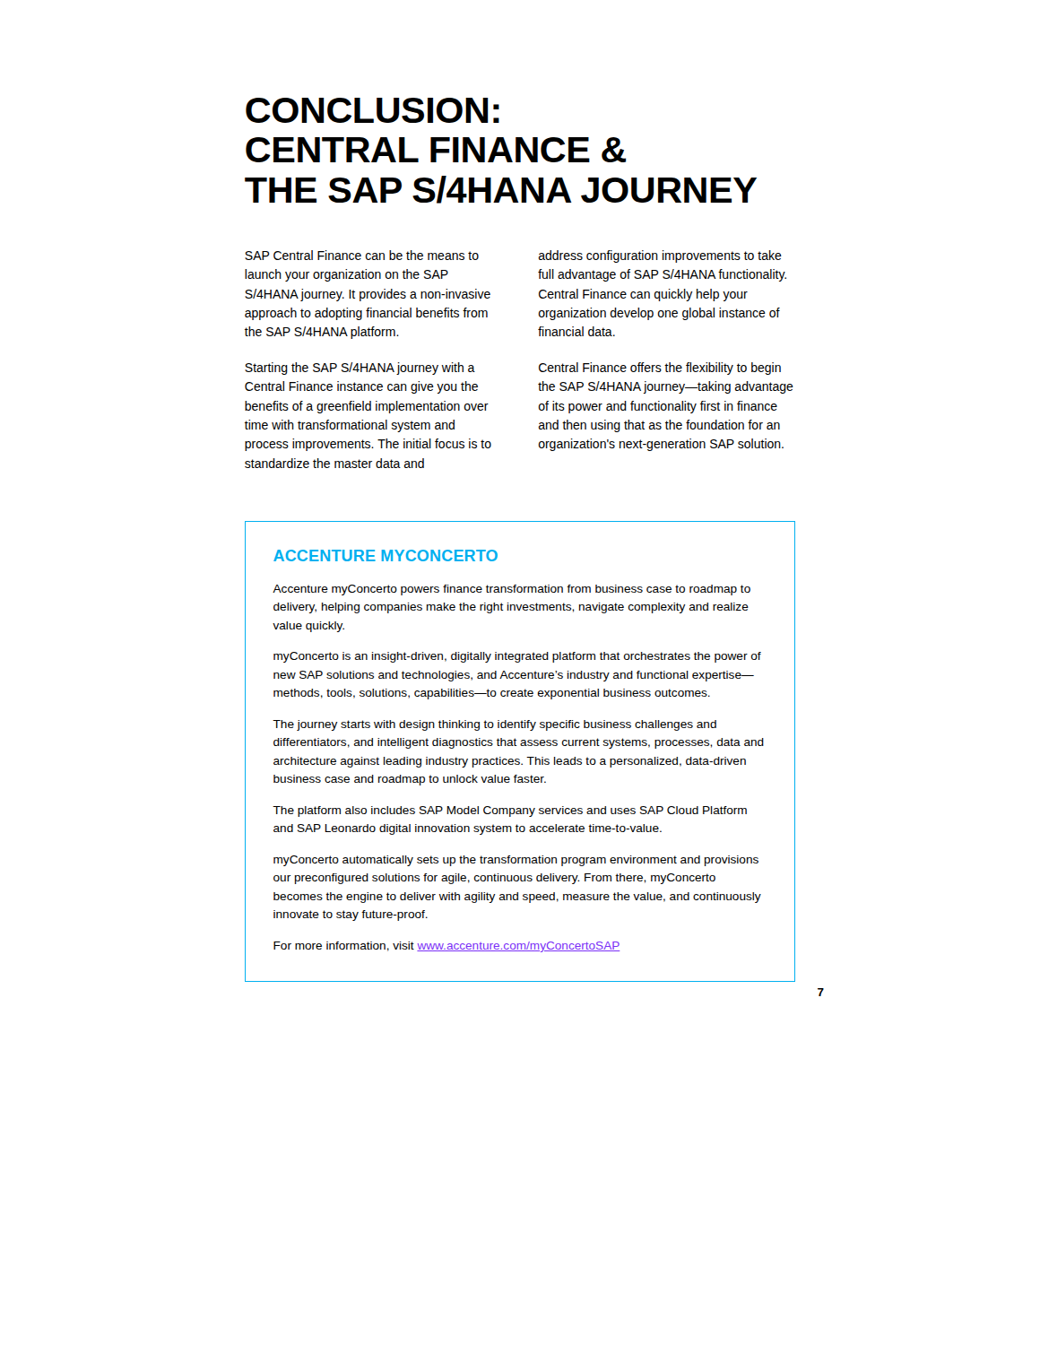Conclusion:
Central Finance &
the SAP S/4HANA Journey
SAP Central Finance can be the means to launch your organization on the SAP S/4HANA journey. It provides a non-invasive approach to adopting financial benefits from the SAP S/4HANA platform.
Starting the SAP S/4HANA journey with a Central Finance instance can give you the benefits of a greenfield implementation over time with transformational system and process improvements. The initial focus is to standardize the master data and
address configuration improvements to take full advantage of SAP S/4HANA functionality. Central Finance can quickly help your organization develop one global instance of financial data.
Central Finance offers the flexibility to begin the SAP S/4HANA journey—taking advantage of its power and functionality first in finance and then using that as the foundation for an organization's next-generation SAP solution.
Accenture myConcerto
Accenture myConcerto powers finance transformation from business case to roadmap to delivery, helping companies make the right investments, navigate complexity and realize value quickly.
myConcerto is an insight-driven, digitally integrated platform that orchestrates the power of new SAP solutions and technologies, and Accenture’s industry and functional expertise—methods, tools, solutions, capabilities—to create exponential business outcomes.
The journey starts with design thinking to identify specific business challenges and differentiators, and intelligent diagnostics that assess current systems, processes, data and architecture against leading industry practices. This leads to a personalized, data-driven business case and roadmap to unlock value faster.
The platform also includes SAP Model Company services and uses SAP Cloud Platform and SAP Leonardo digital innovation system to accelerate time-to-value.
myConcerto automatically sets up the transformation program environment and provisions our preconfigured solutions for agile, continuous delivery. From there, myConcerto becomes the engine to deliver with agility and speed, measure the value, and continuously innovate to stay future-proof.
For more information, visit www.accenture.com/myConcertoSAP
7